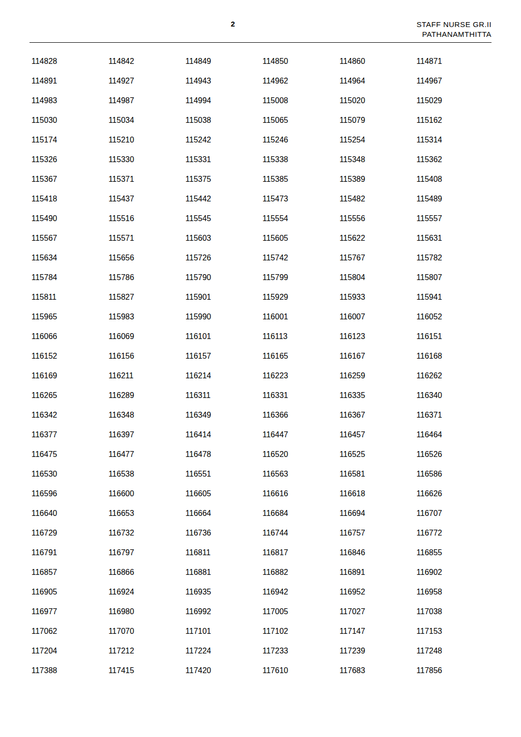2
STAFF NURSE GR.II
PATHANAMTHITTA
| 114828 | 114842 | 114849 | 114850 | 114860 | 114871 |
| 114891 | 114927 | 114943 | 114962 | 114964 | 114967 |
| 114983 | 114987 | 114994 | 115008 | 115020 | 115029 |
| 115030 | 115034 | 115038 | 115065 | 115079 | 115162 |
| 115174 | 115210 | 115242 | 115246 | 115254 | 115314 |
| 115326 | 115330 | 115331 | 115338 | 115348 | 115362 |
| 115367 | 115371 | 115375 | 115385 | 115389 | 115408 |
| 115418 | 115437 | 115442 | 115473 | 115482 | 115489 |
| 115490 | 115516 | 115545 | 115554 | 115556 | 115557 |
| 115567 | 115571 | 115603 | 115605 | 115622 | 115631 |
| 115634 | 115656 | 115726 | 115742 | 115767 | 115782 |
| 115784 | 115786 | 115790 | 115799 | 115804 | 115807 |
| 115811 | 115827 | 115901 | 115929 | 115933 | 115941 |
| 115965 | 115983 | 115990 | 116001 | 116007 | 116052 |
| 116066 | 116069 | 116101 | 116113 | 116123 | 116151 |
| 116152 | 116156 | 116157 | 116165 | 116167 | 116168 |
| 116169 | 116211 | 116214 | 116223 | 116259 | 116262 |
| 116265 | 116289 | 116311 | 116331 | 116335 | 116340 |
| 116342 | 116348 | 116349 | 116366 | 116367 | 116371 |
| 116377 | 116397 | 116414 | 116447 | 116457 | 116464 |
| 116475 | 116477 | 116478 | 116520 | 116525 | 116526 |
| 116530 | 116538 | 116551 | 116563 | 116581 | 116586 |
| 116596 | 116600 | 116605 | 116616 | 116618 | 116626 |
| 116640 | 116653 | 116664 | 116684 | 116694 | 116707 |
| 116729 | 116732 | 116736 | 116744 | 116757 | 116772 |
| 116791 | 116797 | 116811 | 116817 | 116846 | 116855 |
| 116857 | 116866 | 116881 | 116882 | 116891 | 116902 |
| 116905 | 116924 | 116935 | 116942 | 116952 | 116958 |
| 116977 | 116980 | 116992 | 117005 | 117027 | 117038 |
| 117062 | 117070 | 117101 | 117102 | 117147 | 117153 |
| 117204 | 117212 | 117224 | 117233 | 117239 | 117248 |
| 117388 | 117415 | 117420 | 117610 | 117683 | 117856 |